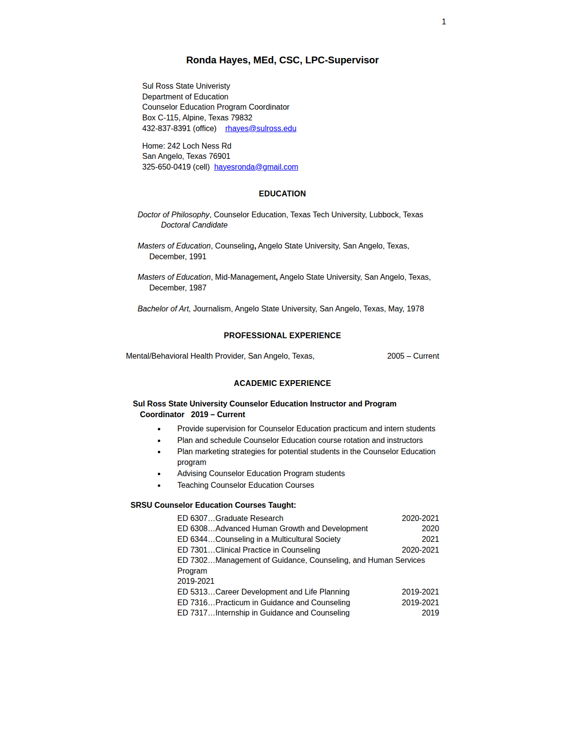1
Ronda Hayes, MEd, CSC, LPC-Supervisor
Sul Ross State Univeristy
Department of Education
Counselor Education Program Coordinator
Box C-115, Alpine, Texas 79832
432-837-8391 (office) rhayes@sulross.edu
Home: 242 Loch Ness Rd
San Angelo, Texas 76901
325-650-0419 (cell) hayesronda@gmail.com
EDUCATION
Doctor of Philosophy, Counselor Education, Texas Tech University, Lubbock, Texas Doctoral Candidate
Masters of Education, Counseling, Angelo State University, San Angelo, Texas, December, 1991
Masters of Education, Mid-Management, Angelo State University, San Angelo, Texas, December, 1987
Bachelor of Art, Journalism, Angelo State University, San Angelo, Texas, May, 1978
PROFESSIONAL EXPERIENCE
Mental/Behavioral Health Provider, San Angelo, Texas, 2005 – Current
ACADEMIC EXPERIENCE
Sul Ross State University Counselor Education Instructor and Program Coordinator 2019 – Current
Provide supervision for Counselor Education practicum and intern students
Plan and schedule Counselor Education course rotation and instructors
Plan marketing strategies for potential students in the Counselor Education program
Advising Counselor Education Program students
Teaching Counselor Education Courses
SRSU Counselor Education Courses Taught:
| ED 6307…Graduate Research | 2020-2021 |
| ED 6308…Advanced Human Growth and Development | 2020 |
| ED 6344…Counseling in a Multicultural Society | 2021 |
| ED 7301…Clinical Practice in Counseling | 2020-2021 |
ED 7302…Management of Guidance, Counseling, and Human Services Program
2019-2021
| ED 5313…Career Development and Life Planning | 2019-2021 |
| ED 7316…Practicum in Guidance and Counseling | 2019-2021 |
| ED 7317…Internship in Guidance and Counseling | 2019 |